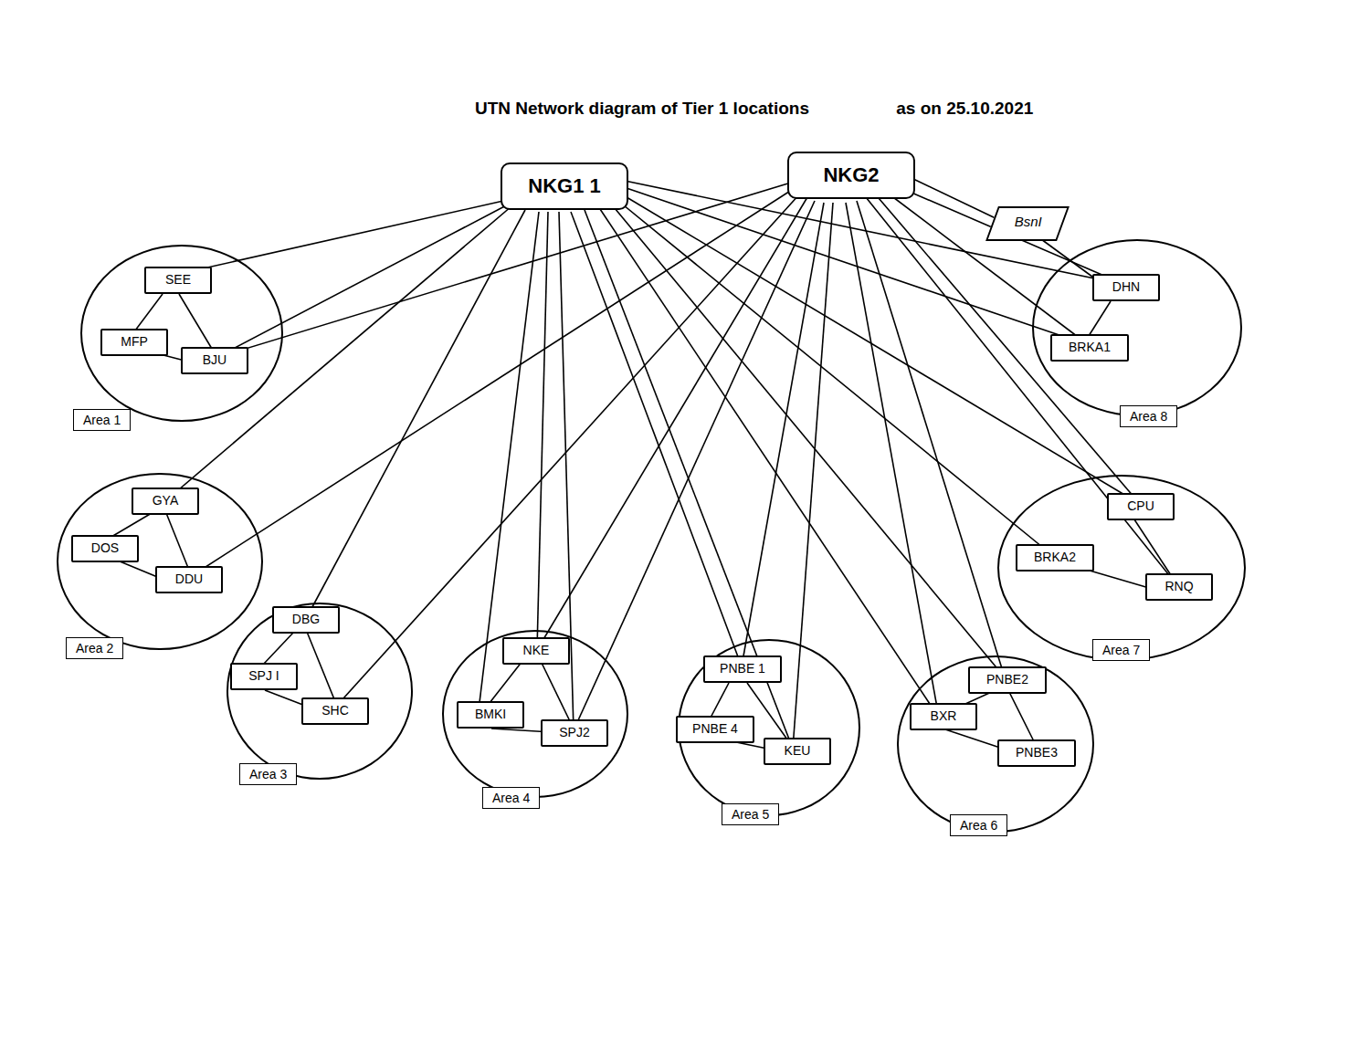UTN Network diagram of Tier 1 locations as on 25.10.2021
NKG1 1
NKG2
BsnI
SEE
MFP
BJU
Area 1
GYA
DOS
DDU
Area 2
DBG
SPJ I
SHC
Area 3
NKE
BMKI
SPJ2
Area 4
PNBE 1
PNBE 4
KEU
Area 5
PNBE2
BXR
PNBE3
Area 6
CPU
BRKA2
RNQ
Area 7
DHN
BRKA1
Area 8